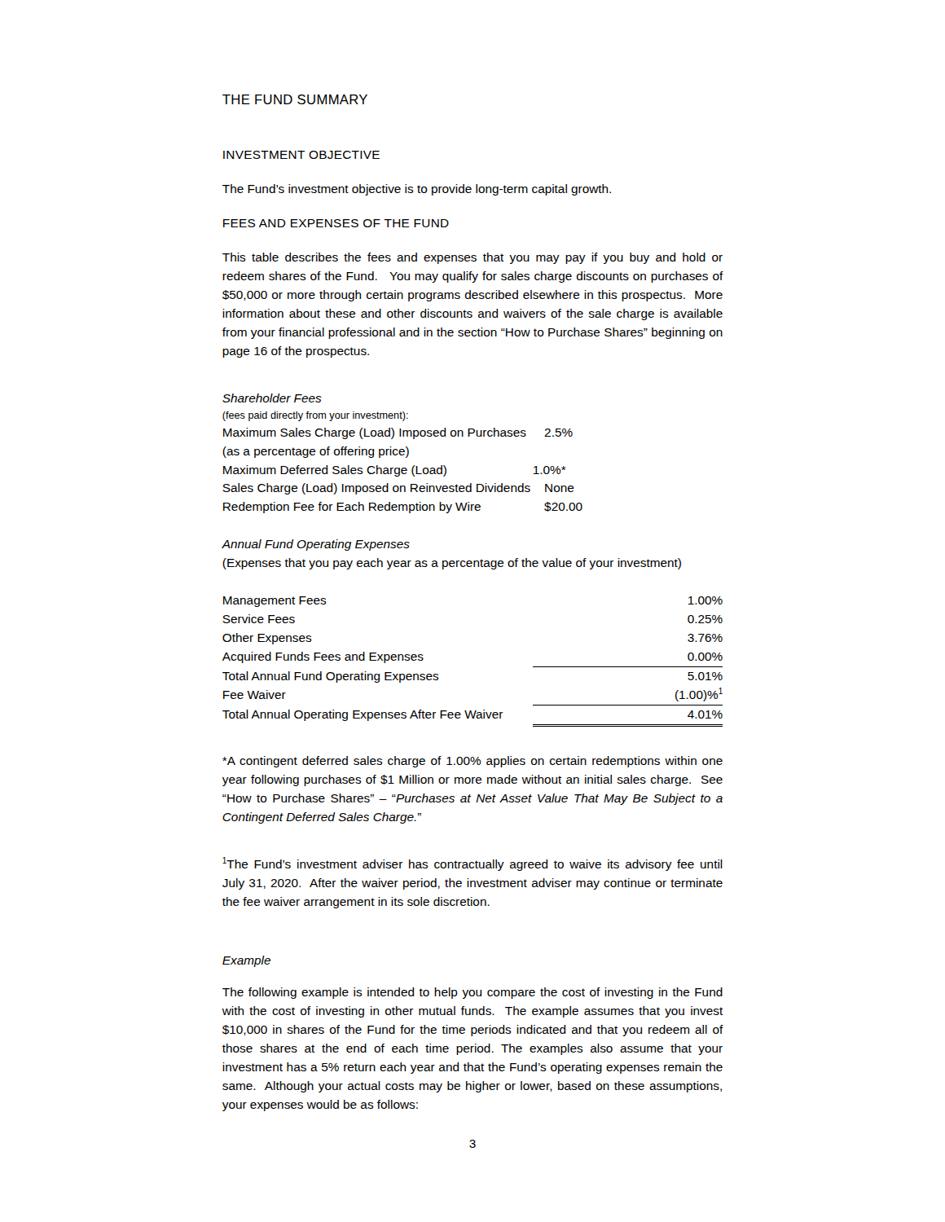THE FUND SUMMARY
INVESTMENT OBJECTIVE
The Fund’s investment objective is to provide long-term capital growth.
FEES AND EXPENSES OF THE FUND
This table describes the fees and expenses that you may pay if you buy and hold or redeem shares of the Fund. You may qualify for sales charge discounts on purchases of $50,000 or more through certain programs described elsewhere in this prospectus. More information about these and other discounts and waivers of the sale charge is available from your financial professional and in the section “How to Purchase Shares” beginning on page 16 of the prospectus.
Shareholder Fees
(fees paid directly from your investment):
| Maximum Sales Charge (Load) Imposed on Purchases | 2.5% |
| (as a percentage of offering price) | |
| Maximum Deferred Sales Charge (Load) | 1.0%* |
| Sales Charge (Load) Imposed on Reinvested Dividends | None |
| Redemption Fee for Each Redemption by Wire | $20.00 |
Annual Fund Operating Expenses
(Expenses that you pay each year as a percentage of the value of your investment)
| Management Fees | 1.00% |
| Service Fees | 0.25% |
| Other Expenses | 3.76% |
| Acquired Funds Fees and Expenses | 0.00% |
| Total Annual Fund Operating Expenses | 5.01% |
| Fee Waiver | (1.00)% 1 |
| Total Annual Operating Expenses After Fee Waiver | 4.01% |
*A contingent deferred sales charge of 1.00% applies on certain redemptions within one year following purchases of $1 Million or more made without an initial sales charge. See “How to Purchase Shares” – “Purchases at Net Asset Value That May Be Subject to a Contingent Deferred Sales Charge.”
1The Fund’s investment adviser has contractually agreed to waive its advisory fee until July 31, 2020. After the waiver period, the investment adviser may continue or terminate the fee waiver arrangement in its sole discretion.
Example
The following example is intended to help you compare the cost of investing in the Fund with the cost of investing in other mutual funds. The example assumes that you invest $10,000 in shares of the Fund for the time periods indicated and that you redeem all of those shares at the end of each time period. The examples also assume that your investment has a 5% return each year and that the Fund’s operating expenses remain the same. Although your actual costs may be higher or lower, based on these assumptions, your expenses would be as follows:
3